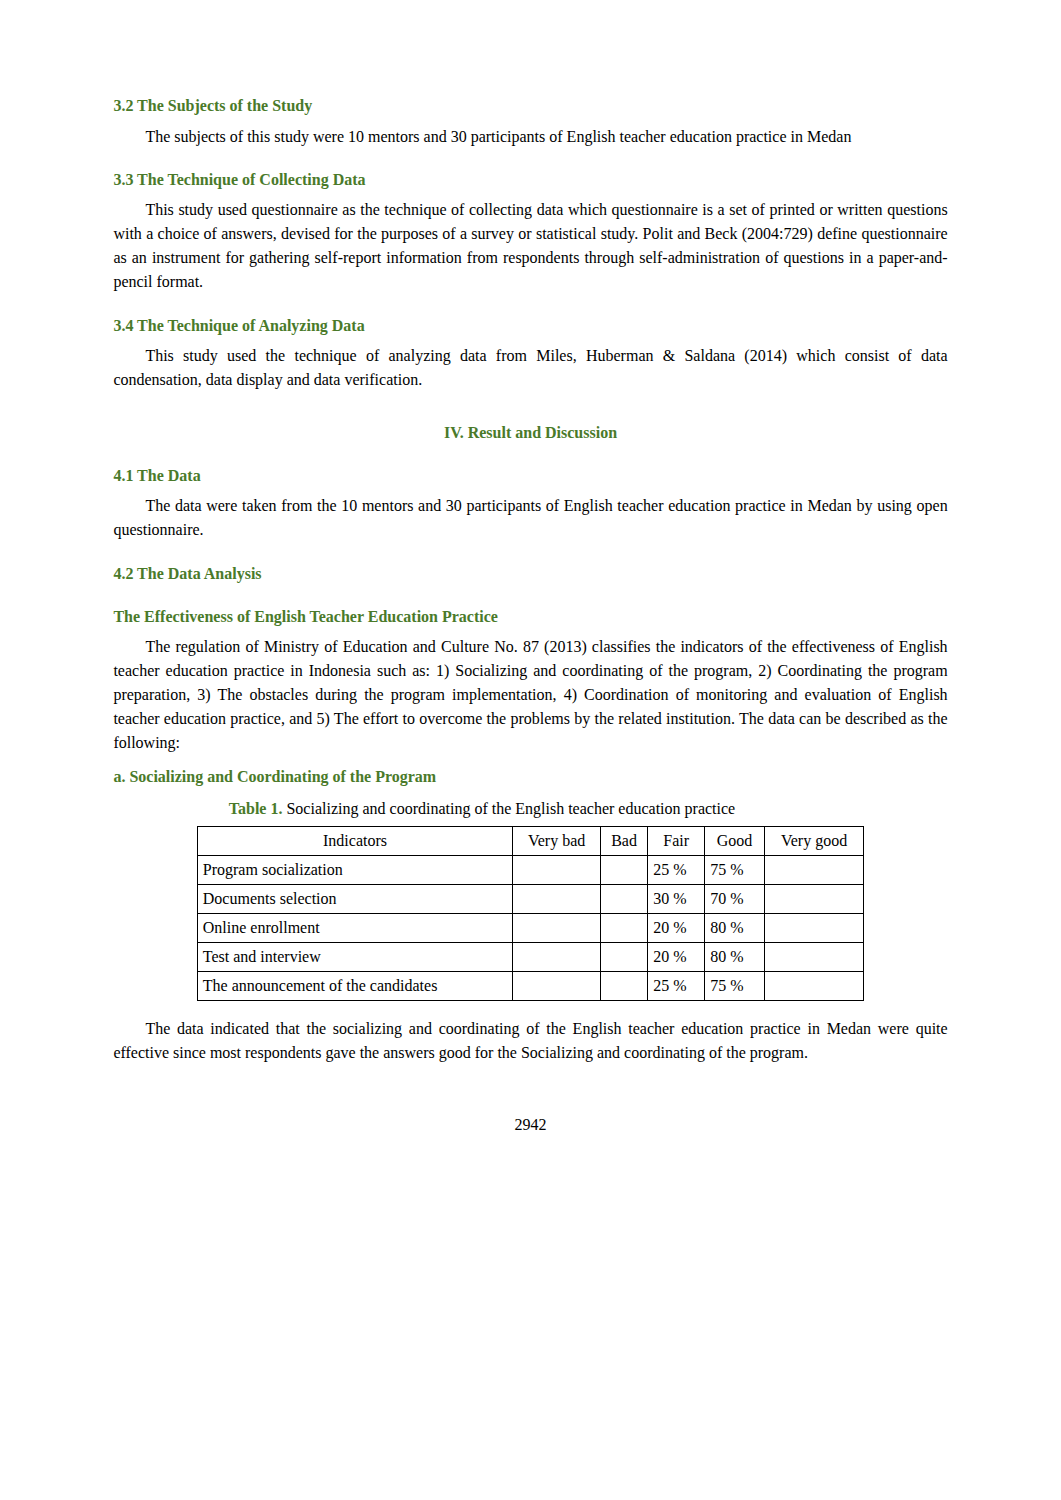3.2 The Subjects of the Study
The subjects of this study were 10 mentors and 30 participants of English teacher education practice in Medan
3.3 The Technique of Collecting Data
This study used questionnaire as the technique of collecting data which questionnaire is a set of printed or written questions with a choice of answers, devised for the purposes of a survey or statistical study. Polit and Beck (2004:729) define questionnaire as an instrument for gathering self-report information from respondents through self-administration of questions in a paper-and-pencil format.
3.4 The Technique of Analyzing Data
This study used the technique of analyzing data from Miles, Huberman & Saldana (2014) which consist of data condensation, data display and data verification.
IV. Result and Discussion
4.1 The Data
The data were taken from the 10 mentors and 30 participants of English teacher education practice in Medan by using open questionnaire.
4.2 The Data Analysis
The Effectiveness of English Teacher Education Practice
The regulation of Ministry of Education and Culture No. 87 (2013) classifies the indicators of the effectiveness of English teacher education practice in Indonesia such as: 1) Socializing and coordinating of the program, 2) Coordinating the program preparation, 3) The obstacles during the program implementation, 4) Coordination of monitoring and evaluation of English teacher education practice, and 5) The effort to overcome the problems by the related institution. The data can be described as the following:
a. Socializing and Coordinating of the Program
Table 1. Socializing and coordinating of the English teacher education practice
| Indicators | Very bad | Bad | Fair | Good | Very good |
| --- | --- | --- | --- | --- | --- |
| Program socialization | | | 25 % | 75 % | |
| Documents selection | | | 30 % | 70 % | |
| Online enrollment | | | 20 % | 80 % | |
| Test and interview | | | 20 % | 80 % | |
| The announcement of the candidates | | | 25 % | 75 % | |
The data indicated that the socializing and coordinating of the English teacher education practice in Medan were quite effective since most respondents gave the answers good for the Socializing and coordinating of the program.
2942